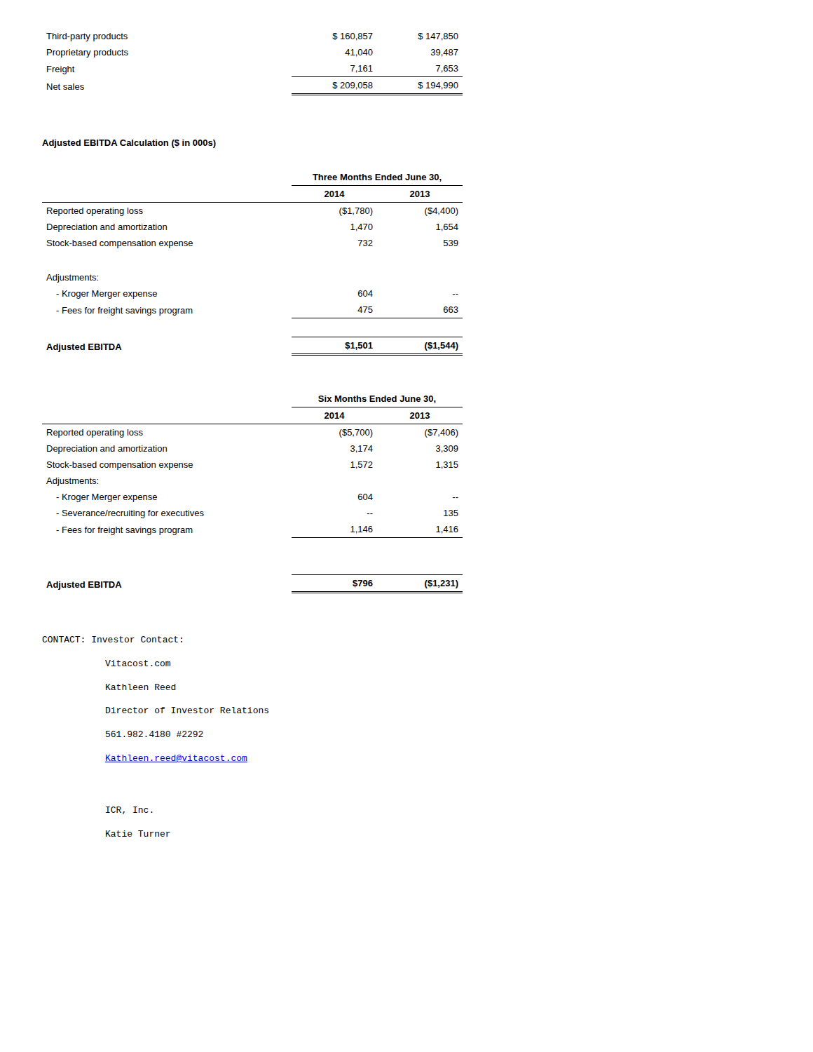| Third-party products | $ 160,857 | $ 147,850 |
| Proprietary products | 41,040 | 39,487 |
| Freight | 7,161 | 7,653 |
| Net sales | $ 209,058 | $ 194,990 |
Adjusted EBITDA Calculation ($ in 000s)
| | Three Months Ended June 30, |
| | 2014 | 2013 |
| Reported operating loss | ($1,780) | ($4,400) |
| Depreciation and amortization | 1,470 | 1,654 |
| Stock-based compensation expense | 732 | 539 |
| Adjustments: | | |
| - Kroger Merger expense | 604 | -- |
| - Fees for freight savings program | 475 | 663 |
| Adjusted EBITDA | $1,501 | ($1,544) |
| | Six Months Ended June 30, |
| | 2014 | 2013 |
| Reported operating loss | ($5,700) | ($7,406) |
| Depreciation and amortization | 3,174 | 3,309 |
| Stock-based compensation expense | 1,572 | 1,315 |
| Adjustments: | | |
| - Kroger Merger expense | 604 | -- |
| - Severance/recruiting for executives | -- | 135 |
| - Fees for freight savings program | 1,146 | 1,416 |
| Adjusted EBITDA | $796 | ($1,231) |
CONTACT: Investor Contact:
Vitacost.com
Kathleen Reed
Director of Investor Relations
561.982.4180 #2292
Kathleen.reed@vitacost.com
ICR, Inc.
Katie Turner